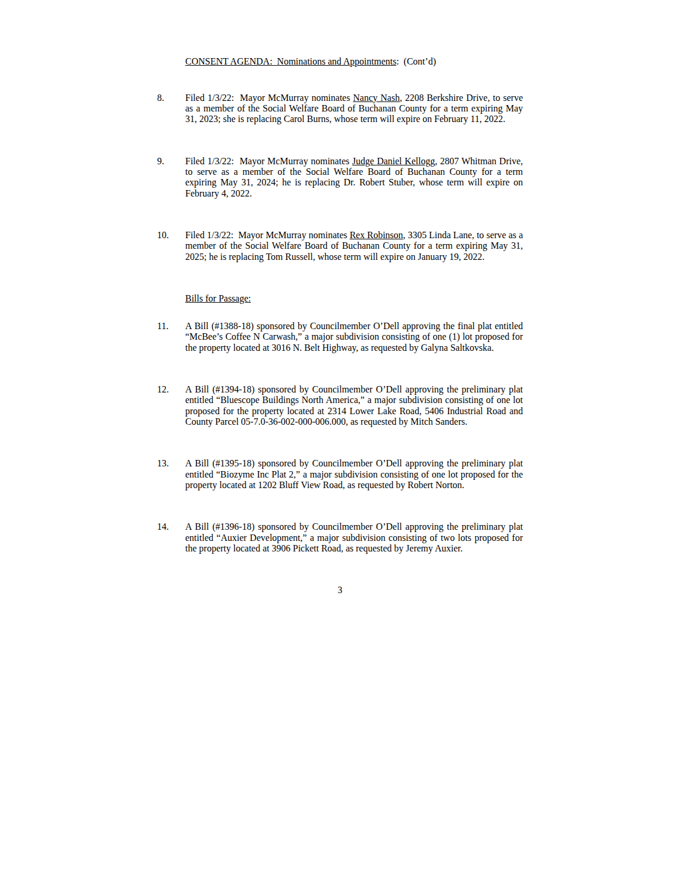CONSENT AGENDA: Nominations and Appointments: (Cont’d)
8.
Filed 1/3/22: Mayor McMurray nominates Nancy Nash, 2208 Berkshire Drive, to serve as a member of the Social Welfare Board of Buchanan County for a term expiring May 31, 2023; she is replacing Carol Burns, whose term will expire on February 11, 2022.
9.
Filed 1/3/22: Mayor McMurray nominates Judge Daniel Kellogg, 2807 Whitman Drive, to serve as a member of the Social Welfare Board of Buchanan County for a term expiring May 31, 2024; he is replacing Dr. Robert Stuber, whose term will expire on February 4, 2022.
10.
Filed 1/3/22: Mayor McMurray nominates Rex Robinson, 3305 Linda Lane, to serve as a member of the Social Welfare Board of Buchanan County for a term expiring May 31, 2025; he is replacing Tom Russell, whose term will expire on January 19, 2022.
Bills for Passage:
11.
A Bill (#1388-18) sponsored by Councilmember O’Dell approving the final plat entitled “McBee’s Coffee N Carwash,” a major subdivision consisting of one (1) lot proposed for the property located at 3016 N. Belt Highway, as requested by Galyna Saltkovska.
12.
A Bill (#1394-18) sponsored by Councilmember O’Dell approving the preliminary plat entitled “Bluescope Buildings North America,” a major subdivision consisting of one lot proposed for the property located at 2314 Lower Lake Road, 5406 Industrial Road and County Parcel 05-7.0-36-002-000-006.000, as requested by Mitch Sanders.
13.
A Bill (#1395-18) sponsored by Councilmember O’Dell approving the preliminary plat entitled “Biozyme Inc Plat 2,” a major subdivision consisting of one lot proposed for the property located at 1202 Bluff View Road, as requested by Robert Norton.
14.
A Bill (#1396-18) sponsored by Councilmember O’Dell approving the preliminary plat entitled “Auxier Development,” a major subdivision consisting of two lots proposed for the property located at 3906 Pickett Road, as requested by Jeremy Auxier.
3